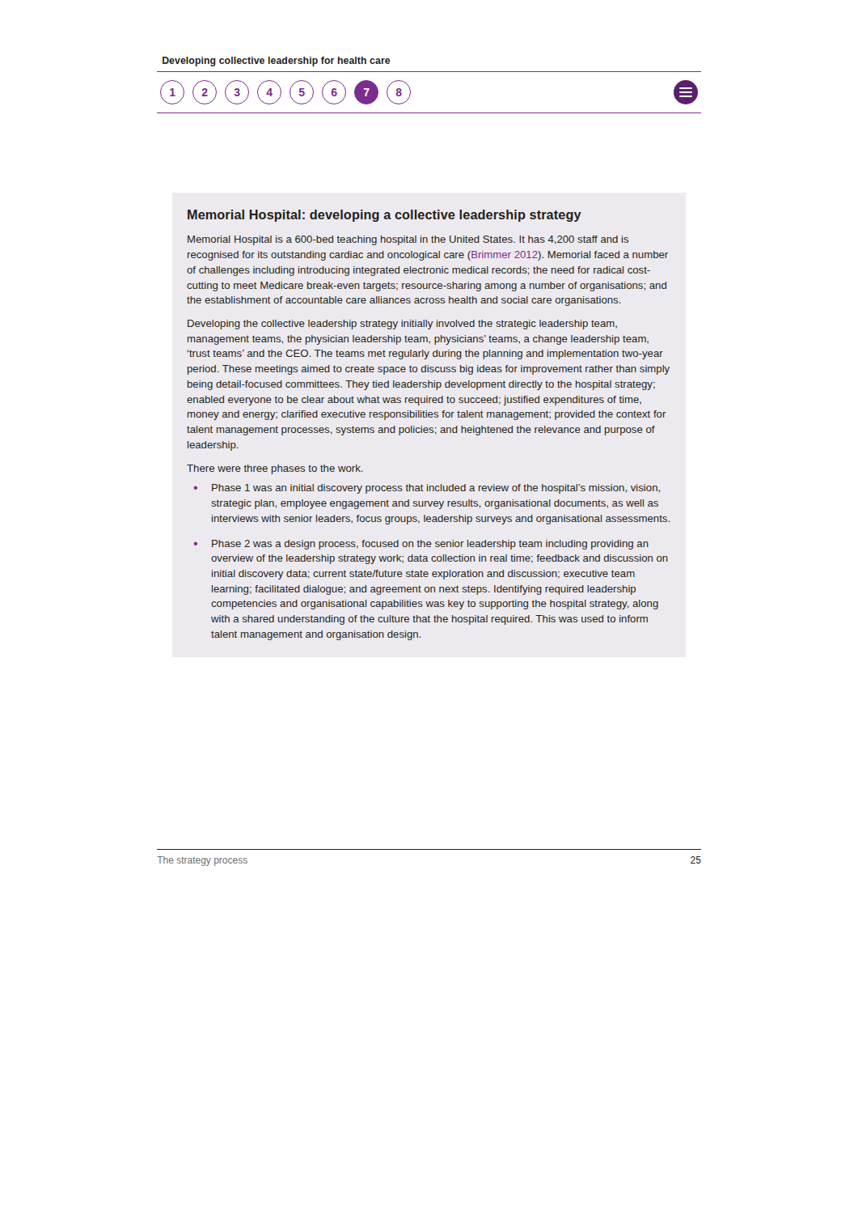Developing collective leadership for health care
1
2
3
4
5
6
7
8
Memorial Hospital: developing a collective leadership strategy
Memorial Hospital is a 600-bed teaching hospital in the United States. It has 4,200 staff and is recognised for its outstanding cardiac and oncological care (Brimmer 2012). Memorial faced a number of challenges including introducing integrated electronic medical records; the need for radical cost-cutting to meet Medicare break-even targets; resource-sharing among a number of organisations; and the establishment of accountable care alliances across health and social care organisations.
Developing the collective leadership strategy initially involved the strategic leadership team, management teams, the physician leadership team, physicians’ teams, a change leadership team, ‘trust teams’ and the CEO. The teams met regularly during the planning and implementation two-year period. These meetings aimed to create space to discuss big ideas for improvement rather than simply being detail-focused committees. They tied leadership development directly to the hospital strategy; enabled everyone to be clear about what was required to succeed; justified expenditures of time, money and energy; clarified executive responsibilities for talent management; provided the context for talent management processes, systems and policies; and heightened the relevance and purpose of leadership.
There were three phases to the work.
Phase 1 was an initial discovery process that included a review of the hospital’s mission, vision, strategic plan, employee engagement and survey results, organisational documents, as well as interviews with senior leaders, focus groups, leadership surveys and organisational assessments.
Phase 2 was a design process, focused on the senior leadership team including providing an overview of the leadership strategy work; data collection in real time; feedback and discussion on initial discovery data; current state/future state exploration and discussion; executive team learning; facilitated dialogue; and agreement on next steps. Identifying required leadership competencies and organisational capabilities was key to supporting the hospital strategy, along with a shared understanding of the culture that the hospital required. This was used to inform talent management and organisation design.
The strategy process 25